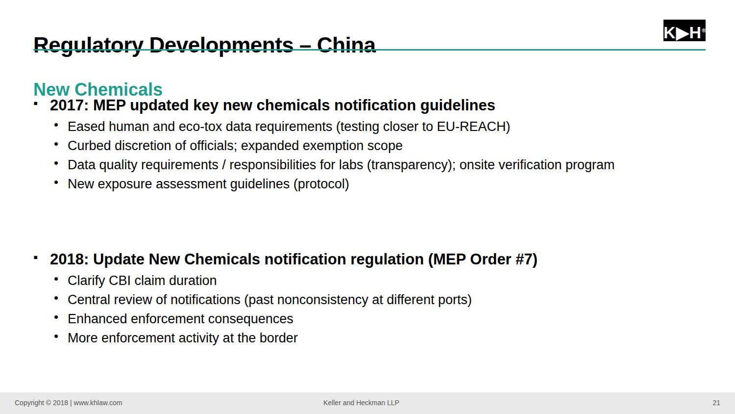Regulatory Developments – China
K▶H®
New Chemicals
2017: MEP updated key new chemicals notification guidelines
Eased human and eco-tox data requirements (testing closer to EU-REACH)
Curbed discretion of officials; expanded exemption scope
Data quality requirements / responsibilities for labs (transparency); onsite verification program
New exposure assessment guidelines (protocol)
2018: Update New Chemicals notification regulation (MEP Order #7)
Clarify CBI claim duration
Central review of notifications (past nonconsistency at different ports)
Enhanced enforcement consequences
More enforcement activity at the border
Copyright © 2018 | www.khlaw.com Keller and Heckman LLP 21